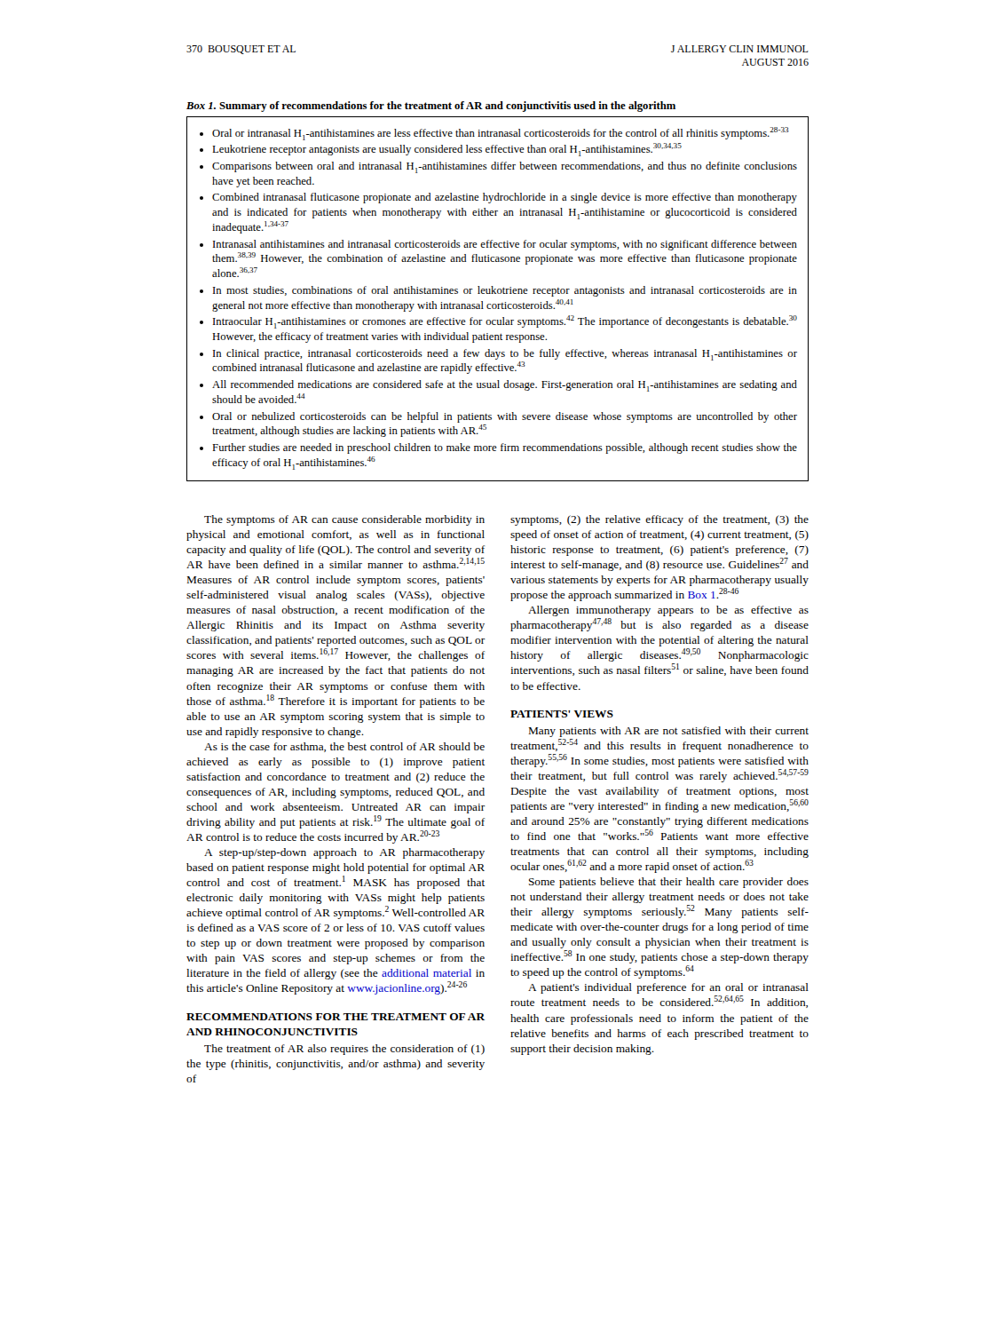370 BOUSQUET ET AL
J ALLERGY CLIN IMMUNOL
AUGUST 2016
Box 1. Summary of recommendations for the treatment of AR and conjunctivitis used in the algorithm
Oral or intranasal H1-antihistamines are less effective than intranasal corticosteroids for the control of all rhinitis symptoms.28-33
Leukotriene receptor antagonists are usually considered less effective than oral H1-antihistamines.30,34,35
Comparisons between oral and intranasal H1-antihistamines differ between recommendations, and thus no definite conclusions have yet been reached.
Combined intranasal fluticasone propionate and azelastine hydrochloride in a single device is more effective than monotherapy and is indicated for patients when monotherapy with either an intranasal H1-antihistamine or glucocorticoid is considered inadequate.1,34-37
Intranasal antihistamines and intranasal corticosteroids are effective for ocular symptoms, with no significant difference between them.38,39 However, the combination of azelastine and fluticasone propionate was more effective than fluticasone propionate alone.36,37
In most studies, combinations of oral antihistamines or leukotriene receptor antagonists and intranasal corticosteroids are in general not more effective than monotherapy with intranasal corticosteroids.40,41
Intraocular H1-antihistamines or cromones are effective for ocular symptoms.42 The importance of decongestants is debatable.30 However, the efficacy of treatment varies with individual patient response.
In clinical practice, intranasal corticosteroids need a few days to be fully effective, whereas intranasal H1-antihistamines or combined intranasal fluticasone and azelastine are rapidly effective.43
All recommended medications are considered safe at the usual dosage. First-generation oral H1-antihistamines are sedating and should be avoided.44
Oral or nebulized corticosteroids can be helpful in patients with severe disease whose symptoms are uncontrolled by other treatment, although studies are lacking in patients with AR.45
Further studies are needed in preschool children to make more firm recommendations possible, although recent studies show the efficacy of oral H1-antihistamines.46
The symptoms of AR can cause considerable morbidity in physical and emotional comfort, as well as in functional capacity and quality of life (QOL). The control and severity of AR have been defined in a similar manner to asthma.2,14,15 Measures of AR control include symptom scores, patients' self-administered visual analog scales (VASs), objective measures of nasal obstruction, a recent modification of the Allergic Rhinitis and its Impact on Asthma severity classification, and patients' reported outcomes, such as QOL or scores with several items.16,17 However, the challenges of managing AR are increased by the fact that patients do not often recognize their AR symptoms or confuse them with those of asthma.18 Therefore it is important for patients to be able to use an AR symptom scoring system that is simple to use and rapidly responsive to change.
As is the case for asthma, the best control of AR should be achieved as early as possible to (1) improve patient satisfaction and concordance to treatment and (2) reduce the consequences of AR, including symptoms, reduced QOL, and school and work absenteeism. Untreated AR can impair driving ability and put patients at risk.19 The ultimate goal of AR control is to reduce the costs incurred by AR.20-23
A step-up/step-down approach to AR pharmacotherapy based on patient response might hold potential for optimal AR control and cost of treatment.1 MASK has proposed that electronic daily monitoring with VASs might help patients achieve optimal control of AR symptoms.2 Well-controlled AR is defined as a VAS score of 2 or less of 10. VAS cutoff values to step up or down treatment were proposed by comparison with pain VAS scores and step-up schemes or from the literature in the field of allergy (see the additional material in this article's Online Repository at www.jacionline.org).24-26
Recommendations for the treatment of AR and rhinoconjunctivitis
The treatment of AR also requires the consideration of (1) the type (rhinitis, conjunctivitis, and/or asthma) and severity of
symptoms, (2) the relative efficacy of the treatment, (3) the speed of onset of action of treatment, (4) current treatment, (5) historic response to treatment, (6) patient's preference, (7) interest to self-manage, and (8) resource use. Guidelines27 and various statements by experts for AR pharmacotherapy usually propose the approach summarized in Box 1.28-46
Allergen immunotherapy appears to be as effective as pharmacotherapy47,48 but is also regarded as a disease modifier intervention with the potential of altering the natural history of allergic diseases.49,50 Nonpharmacologic interventions, such as nasal filters51 or saline, have been found to be effective.
Patients' views
Many patients with AR are not satisfied with their current treatment,52-54 and this results in frequent nonadherence to therapy.55,56 In some studies, most patients were satisfied with their treatment, but full control was rarely achieved.54,57-59 Despite the vast availability of treatment options, most patients are "very interested" in finding a new medication,56,60 and around 25% are "constantly" trying different medications to find one that "works."56 Patients want more effective treatments that can control all their symptoms, including ocular ones,61,62 and a more rapid onset of action.63
Some patients believe that their health care provider does not understand their allergy treatment needs or does not take their allergy symptoms seriously.52 Many patients self-medicate with over-the-counter drugs for a long period of time and usually only consult a physician when their treatment is ineffective.58 In one study, patients chose a step-down therapy to speed up the control of symptoms.64
A patient's individual preference for an oral or intranasal route treatment needs to be considered.52,64,65 In addition, health care professionals need to inform the patient of the relative benefits and harms of each prescribed treatment to support their decision making.